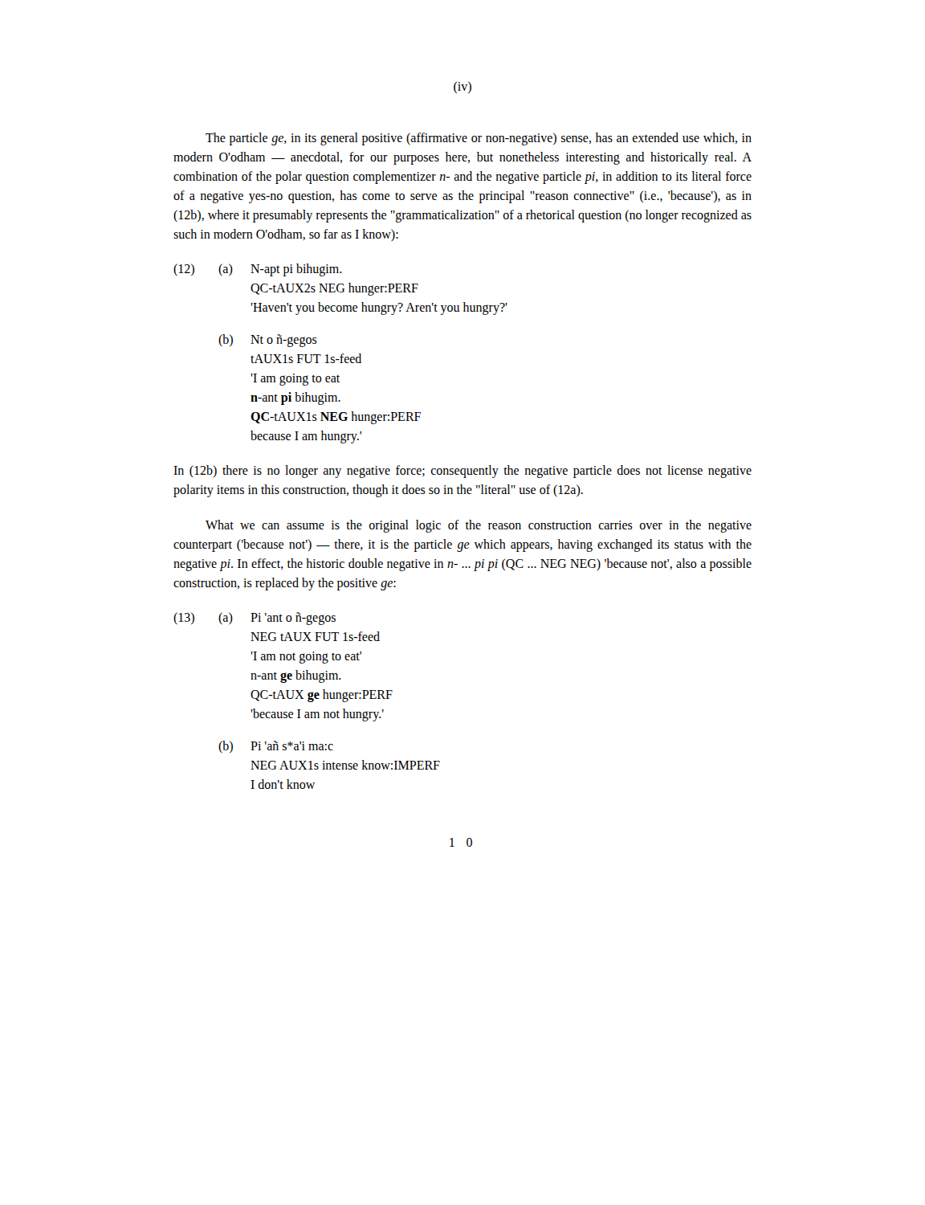(iv)
The particle ge, in its general positive (affirmative or non-negative) sense, has an extended use which, in modern O'odham — anecdotal, for our purposes here, but nonetheless interesting and historically real. A combination of the polar question complementizer n- and the negative particle pi, in addition to its literal force of a negative yes-no question, has come to serve as the principal "reason connective" (i.e., 'because'), as in (12b), where it presumably represents the "grammaticalization" of a rhetorical question (no longer recognized as such in modern O'odham, so far as I know):
(12) (a) N-apt pi bihugim. QC-tAUX2s NEG hunger:PERF 'Haven't you become hungry? Aren't you hungry?' (b) Nt o ñ-gegos tAUX1s FUT 1s-feed 'I am going to eat n-ant pi bihugim. QC-tAUX1s NEG hunger:PERF because I am hungry.'
In (12b) there is no longer any negative force; consequently the negative particle does not license negative polarity items in this construction, though it does so in the "literal" use of (12a).
What we can assume is the original logic of the reason construction carries over in the negative counterpart ('because not') — there, it is the particle ge which appears, having exchanged its status with the negative pi. In effect, the historic double negative in n- ... pi pi (QC ... NEG NEG) 'because not', also a possible construction, is replaced by the positive ge:
(13) (a) Pi 'ant o ñ-gegos NEG tAUX FUT 1s-feed 'I am not going to eat' n-ant ge bihugim. QC-tAUX ge hunger:PERF 'because I am not hungry.' (b) Pi 'añ s*a'i ma:c NEG AUX1s intense know:IMPERF I don't know
1 0